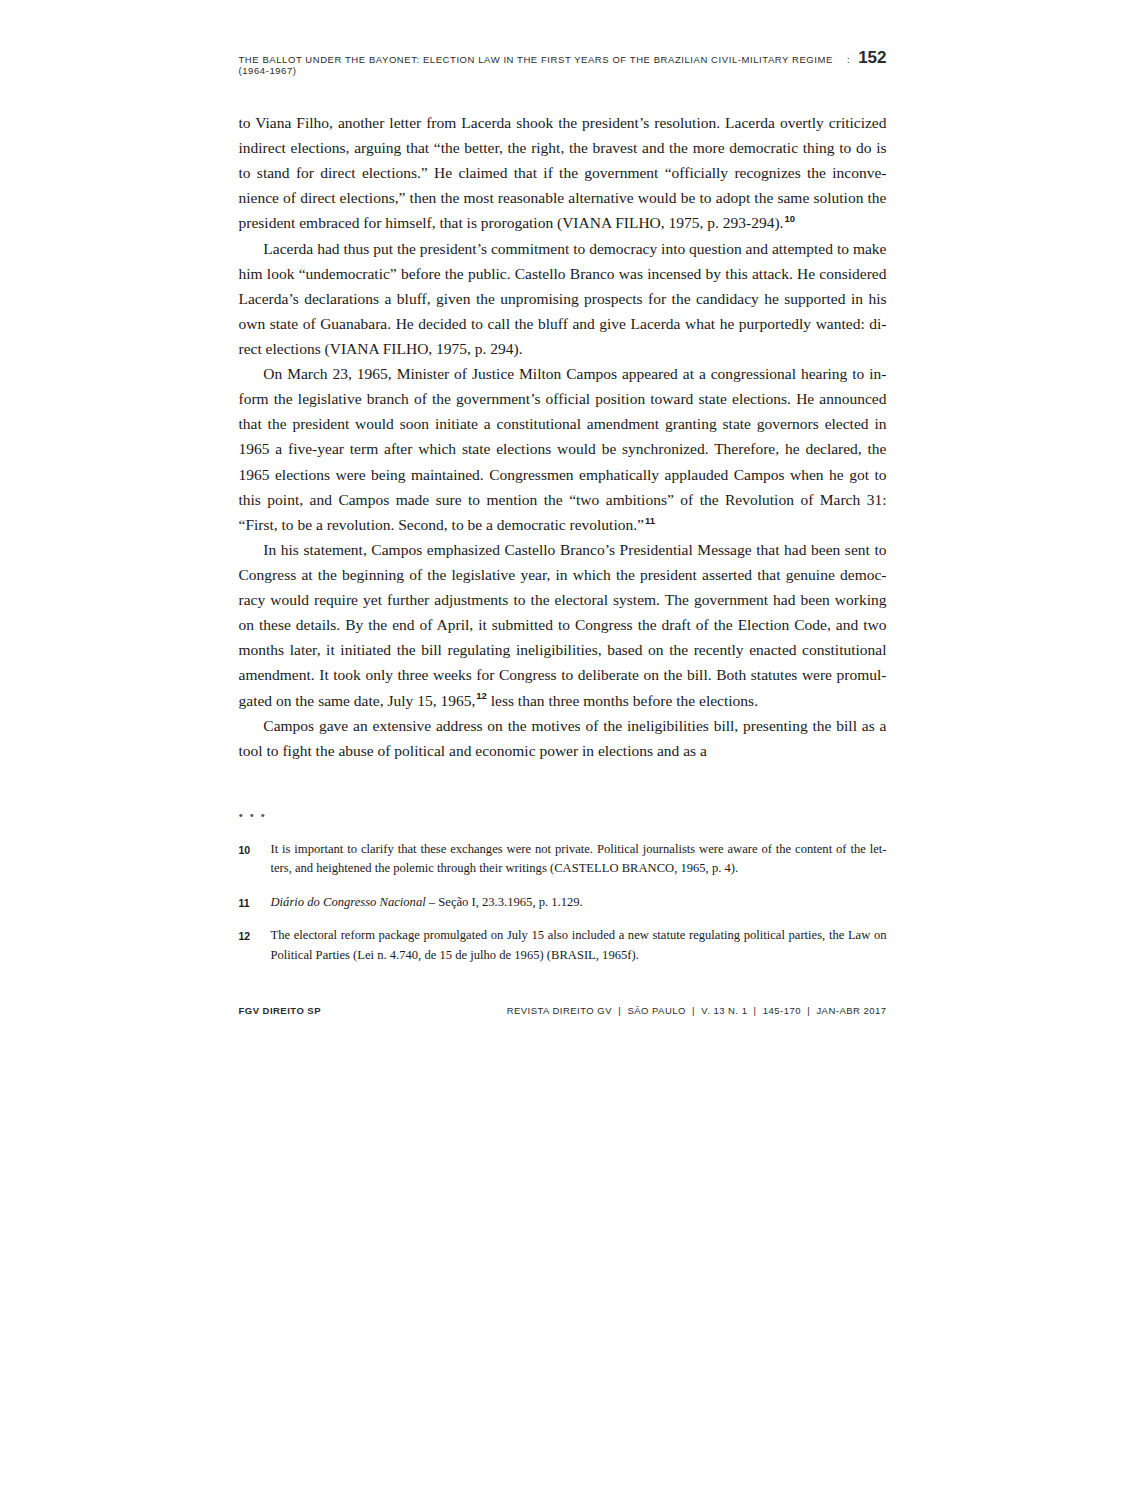THE BALLOT UNDER THE BAYONET: ELECTION LAW IN THE FIRST YEARS OF THE BRAZILIAN CIVIL-MILITARY REGIME (1964-1967) : 152
to Viana Filho, another letter from Lacerda shook the president’s resolution. Lacerda overtly criticized indirect elections, arguing that “the better, the right, the bravest and the more democratic thing to do is to stand for direct elections.” He claimed that if the government “officially recognizes the inconvenience of direct elections,” then the most reasonable alternative would be to adopt the same solution the president embraced for himself, that is prorogation (VIANA FILHO, 1975, p. 293-294).10
Lacerda had thus put the president’s commitment to democracy into question and attempted to make him look “undemocratic” before the public. Castello Branco was incensed by this attack. He considered Lacerda’s declarations a bluff, given the unpromising prospects for the candidacy he supported in his own state of Guanabara. He decided to call the bluff and give Lacerda what he purportedly wanted: direct elections (VIANA FILHO, 1975, p. 294).
On March 23, 1965, Minister of Justice Milton Campos appeared at a congressional hearing to inform the legislative branch of the government’s official position toward state elections. He announced that the president would soon initiate a constitutional amendment granting state governors elected in 1965 a five-year term after which state elections would be synchronized. Therefore, he declared, the 1965 elections were being maintained. Congressmen emphatically applauded Campos when he got to this point, and Campos made sure to mention the “two ambitions” of the Revolution of March 31: “First, to be a revolution. Second, to be a democratic revolution.”11
In his statement, Campos emphasized Castello Branco’s Presidential Message that had been sent to Congress at the beginning of the legislative year, in which the president asserted that genuine democracy would require yet further adjustments to the electoral system. The government had been working on these details. By the end of April, it submitted to Congress the draft of the Election Code, and two months later, it initiated the bill regulating ineligibilities, based on the recently enacted constitutional amendment. It took only three weeks for Congress to deliberate on the bill. Both statutes were promulgated on the same date, July 15, 1965,12 less than three months before the elections.
Campos gave an extensive address on the motives of the ineligibilities bill, presenting the bill as a tool to fight the abuse of political and economic power in elections and as a
•••
10
It is important to clarify that these exchanges were not private. Political journalists were aware of the content of the letters, and heightened the polemic through their writings (CASTELLO BRANCO, 1965, p. 4).
11
Diário do Congresso Nacional – Seção I, 23.3.1965, p. 1.129.
12
The electoral reform package promulgated on July 15 also included a new statute regulating political parties, the Law on Political Parties (Lei n. 4.740, de 15 de julho de 1965) (BRASIL, 1965f).
FGV DIREITO SP
REVISTA DIREITO GV | SÃO PAULO | V. 13 N. 1 | 145-170 | JAN-ABR 2017